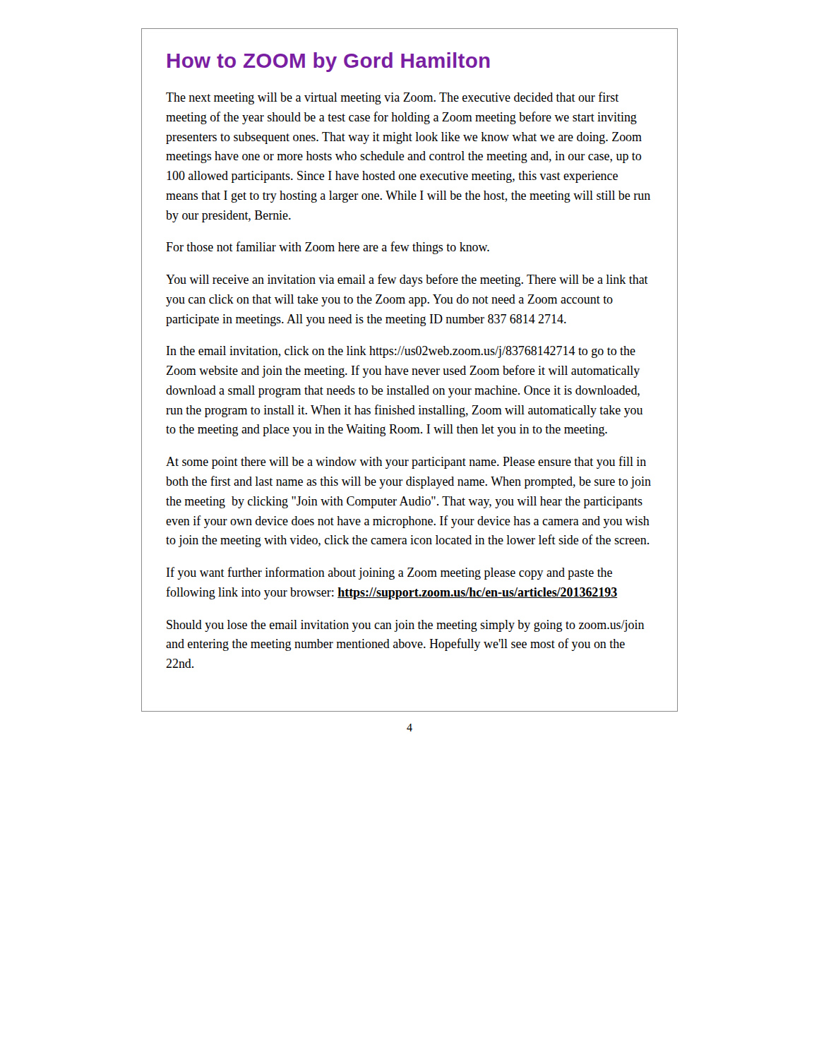How to ZOOM by Gord Hamilton
The next meeting will be a virtual meeting via Zoom. The executive decided that our first meeting of the year should be a test case for holding a Zoom meeting before we start inviting presenters to subsequent ones. That way it might look like we know what we are doing. Zoom meetings have one or more hosts who schedule and control the meeting and, in our case, up to 100 allowed participants. Since I have hosted one executive meeting, this vast experience means that I get to try hosting a larger one. While I will be the host, the meeting will still be run by our president, Bernie.
For those not familiar with Zoom here are a few things to know.
You will receive an invitation via email a few days before the meeting. There will be a link that you can click on that will take you to the Zoom app. You do not need a Zoom account to participate in meetings. All you need is the meeting ID number 837 6814 2714.
In the email invitation, click on the link https://us02web.zoom.us/j/83768142714 to go to the Zoom website and join the meeting. If you have never used Zoom before it will automatically download a small program that needs to be installed on your machine. Once it is downloaded, run the program to install it. When it has finished installing, Zoom will automatically take you to the meeting and place you in the Waiting Room. I will then let you in to the meeting.
At some point there will be a window with your participant name. Please ensure that you fill in both the first and last name as this will be your displayed name. When prompted, be sure to join the meeting by clicking "Join with Computer Audio". That way, you will hear the participants even if your own device does not have a microphone. If your device has a camera and you wish to join the meeting with video, click the camera icon located in the lower left side of the screen.
If you want further information about joining a Zoom meeting please copy and paste the following link into your browser: https://support.zoom.us/hc/en-us/articles/201362193
Should you lose the email invitation you can join the meeting simply by going to zoom.us/join and entering the meeting number mentioned above. Hopefully we'll see most of you on the 22nd.
4